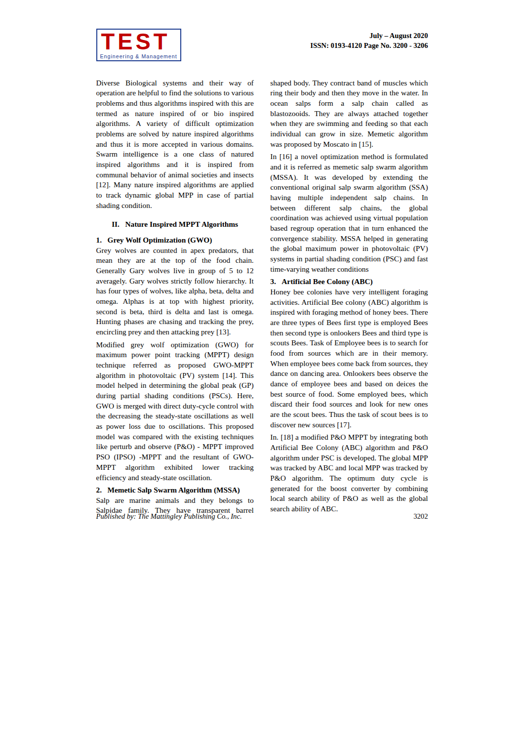TEST
Engineering & Management
July – August 2020
ISSN: 0193-4120 Page No. 3200 - 3206
Diverse Biological systems and their way of operation are helpful to find the solutions to various problems and thus algorithms inspired with this are termed as nature inspired of or bio inspired algorithms. A variety of difficult optimization problems are solved by nature inspired algorithms and thus it is more accepted in various domains. Swarm intelligence is a one class of natured inspired algorithms and it is inspired from communal behavior of animal societies and insects [12]. Many nature inspired algorithms are applied to track dynamic global MPP in case of partial shading condition.
II. Nature Inspired MPPT Algorithms
1. Grey Wolf Optimization (GWO)
Grey wolves are counted in apex predators, that mean they are at the top of the food chain. Generally Gary wolves live in group of 5 to 12 averagely. Gary wolves strictly follow hierarchy. It has four types of wolves, like alpha, beta, delta and omega. Alphas is at top with highest priority, second is beta, third is delta and last is omega. Hunting phases are chasing and tracking the prey, encircling prey and then attacking prey [13].
Modified grey wolf optimization (GWO) for maximum power point tracking (MPPT) design technique referred as proposed GWO-MPPT algorithm in photovoltaic (PV) system [14]. This model helped in determining the global peak (GP) during partial shading conditions (PSCs). Here, GWO is merged with direct duty-cycle control with the decreasing the steady-state oscillations as well as power loss due to oscillations. This proposed model was compared with the existing techniques like perturb and observe (P&O) - MPPT improved PSO (IPSO) -MPPT and the resultant of GWO-MPPT algorithm exhibited lower tracking efficiency and steady-state oscillation.
2. Memetic Salp Swarm Algorithm (MSSA)
Salp are marine animals and they belongs to Salpidae family. They have transparent barrel shaped body. They contract band of muscles which ring their body and then they move in the water. In ocean salps form a salp chain called as blastozooids. They are always attached together when they are swimming and feeding so that each individual can grow in size. Memetic algorithm was proposed by Moscato in [15].
In [16] a novel optimization method is formulated and it is referred as memetic salp swarm algorithm (MSSA). It was developed by extending the conventional original salp swarm algorithm (SSA) having multiple independent salp chains. In between different salp chains, the global coordination was achieved using virtual population based regroup operation that in turn enhanced the convergence stability. MSSA helped in generating the global maximum power in photovoltaic (PV) systems in partial shading condition (PSC) and fast time-varying weather conditions
3. Artificial Bee Colony (ABC)
Honey bee colonies have very intelligent foraging activities. Artificial Bee colony (ABC) algorithm is inspired with foraging method of honey bees. There are three types of Bees first type is employed Bees then second type is onlookers Bees and third type is scouts Bees. Task of Employee bees is to search for food from sources which are in their memory. When employee bees come back from sources, they dance on dancing area. Onlookers bees observe the dance of employee bees and based on deices the best source of food. Some employed bees, which discard their food sources and look for new ones are the scout bees. Thus the task of scout bees is to discover new sources [17].
In. [18] a modified P&O MPPT by integrating both Artificial Bee Colony (ABC) algorithm and P&O algorithm under PSC is developed. The global MPP was tracked by ABC and local MPP was tracked by P&O algorithm. The optimum duty cycle is generated for the boost converter by combining local search ability of P&O as well as the global search ability of ABC.
Published by: The Mattingley Publishing Co., Inc.
3202